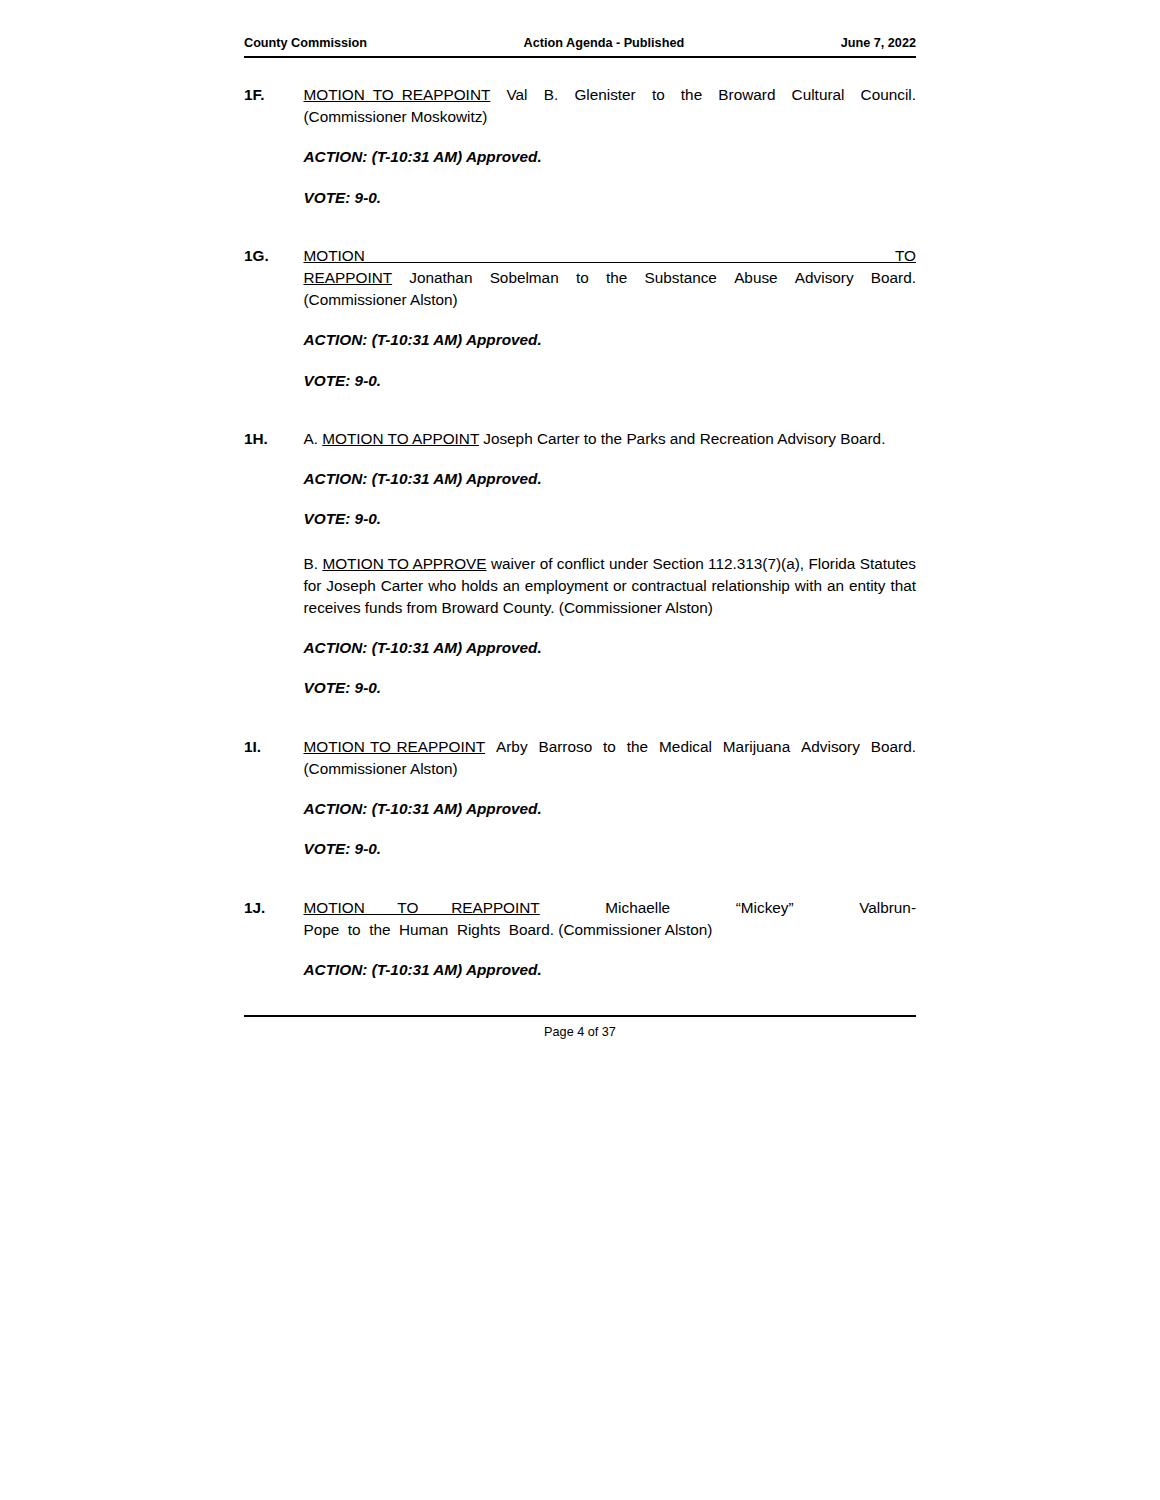County Commission
Action Agenda - Published
June 7, 2022
1F.
MOTION TO REAPPOINT Val B. Glenister to the Broward Cultural Council. (Commissioner Moskowitz)
ACTION: (T-10:31 AM) Approved.
VOTE: 9-0.
1G.
MOTION TO REAPPOINT Jonathan Sobelman to the Substance Abuse Advisory Board. (Commissioner Alston)
ACTION: (T-10:31 AM) Approved.
VOTE: 9-0.
1H.
A. MOTION TO APPOINT Joseph Carter to the Parks and Recreation Advisory Board.
ACTION: (T-10:31 AM) Approved.
VOTE: 9-0.
B. MOTION TO APPROVE waiver of conflict under Section 112.313(7)(a), Florida Statutes for Joseph Carter who holds an employment or contractual relationship with an entity that receives funds from Broward County. (Commissioner Alston)
ACTION: (T-10:31 AM) Approved.
VOTE: 9-0.
1I.
MOTION TO REAPPOINT Arby Barroso to the Medical Marijuana Advisory Board. (Commissioner Alston)
ACTION: (T-10:31 AM) Approved.
VOTE: 9-0.
1J.
MOTION TO REAPPOINT Michaelle “Mickey” Valbrun-Pope to the Human Rights Board. (Commissioner Alston)
ACTION: (T-10:31 AM) Approved.
Page 4 of 37